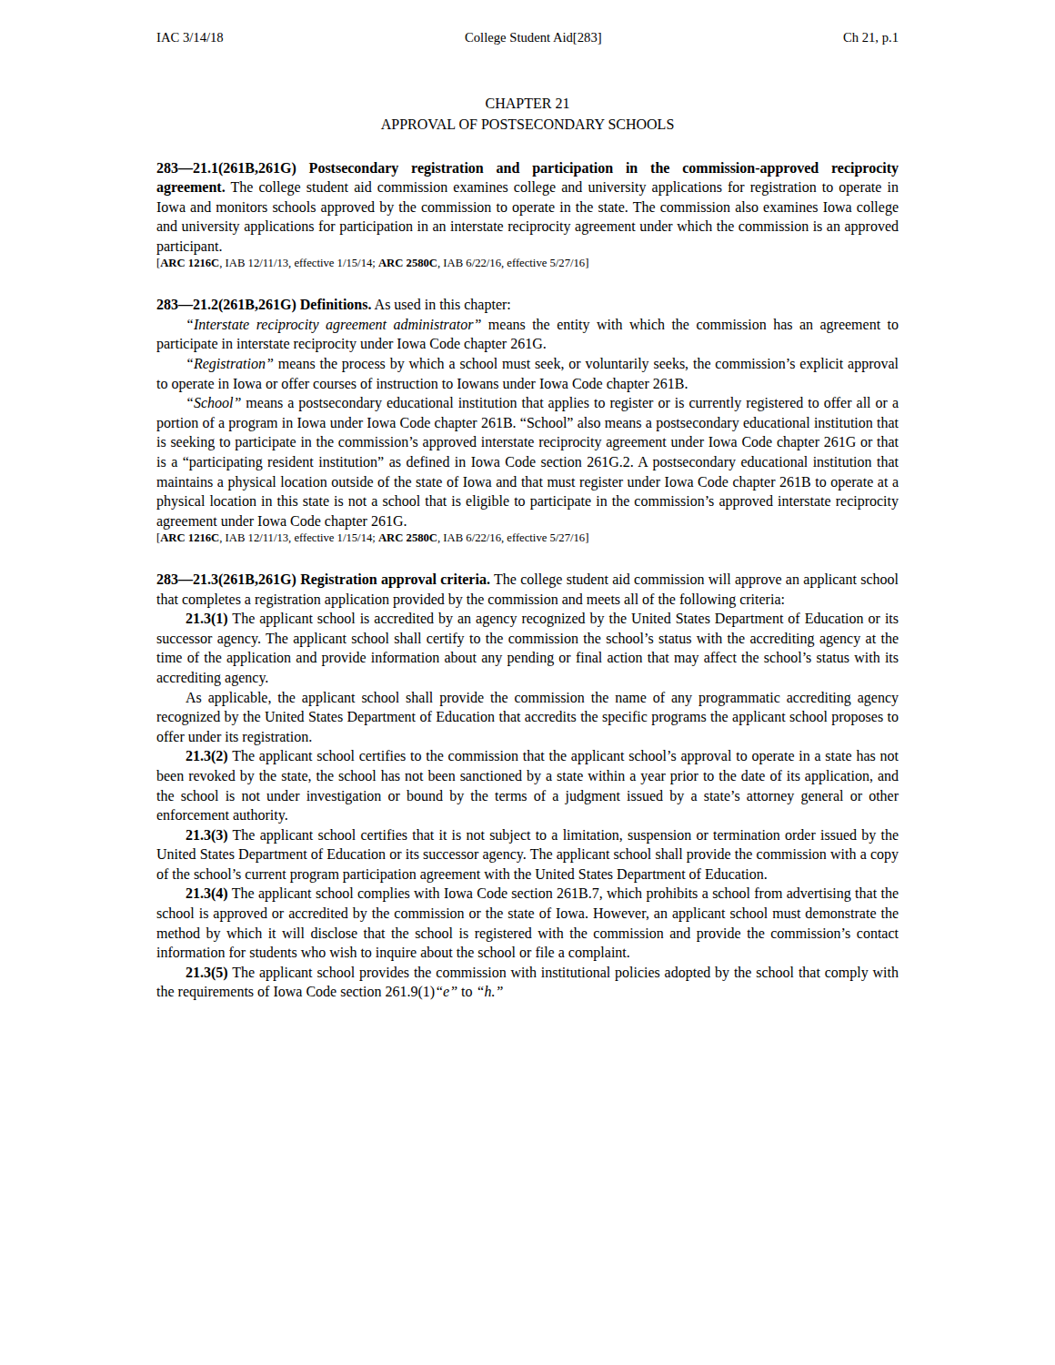IAC 3/14/18 College Student Aid[283] Ch 21, p.1
CHAPTER 21 APPROVAL OF POSTSECONDARY SCHOOLS
283—21.1(261B,261G) Postsecondary registration and participation in the commission-approved reciprocity agreement. The college student aid commission examines college and university applications for registration to operate in Iowa and monitors schools approved by the commission to operate in the state. The commission also examines Iowa college and university applications for participation in an interstate reciprocity agreement under which the commission is an approved participant.
[ARC 1216C, IAB 12/11/13, effective 1/15/14; ARC 2580C, IAB 6/22/16, effective 5/27/16]
283—21.2(261B,261G) Definitions. As used in this chapter:
“Interstate reciprocity agreement administrator” means the entity with which the commission has an agreement to participate in interstate reciprocity under Iowa Code chapter 261G.
“Registration” means the process by which a school must seek, or voluntarily seeks, the commission’s explicit approval to operate in Iowa or offer courses of instruction to Iowans under Iowa Code chapter 261B.
“School” means a postsecondary educational institution that applies to register or is currently registered to offer all or a portion of a program in Iowa under Iowa Code chapter 261B. “School” also means a postsecondary educational institution that is seeking to participate in the commission’s approved interstate reciprocity agreement under Iowa Code chapter 261G or that is a “participating resident institution” as defined in Iowa Code section 261G.2. A postsecondary educational institution that maintains a physical location outside of the state of Iowa and that must register under Iowa Code chapter 261B to operate at a physical location in this state is not a school that is eligible to participate in the commission’s approved interstate reciprocity agreement under Iowa Code chapter 261G.
[ARC 1216C, IAB 12/11/13, effective 1/15/14; ARC 2580C, IAB 6/22/16, effective 5/27/16]
283—21.3(261B,261G) Registration approval criteria. The college student aid commission will approve an applicant school that completes a registration application provided by the commission and meets all of the following criteria:
21.3(1) The applicant school is accredited by an agency recognized by the United States Department of Education or its successor agency. The applicant school shall certify to the commission the school’s status with the accrediting agency at the time of the application and provide information about any pending or final action that may affect the school’s status with its accrediting agency.
As applicable, the applicant school shall provide the commission the name of any programmatic accrediting agency recognized by the United States Department of Education that accredits the specific programs the applicant school proposes to offer under its registration.
21.3(2) The applicant school certifies to the commission that the applicant school’s approval to operate in a state has not been revoked by the state, the school has not been sanctioned by a state within a year prior to the date of its application, and the school is not under investigation or bound by the terms of a judgment issued by a state’s attorney general or other enforcement authority.
21.3(3) The applicant school certifies that it is not subject to a limitation, suspension or termination order issued by the United States Department of Education or its successor agency. The applicant school shall provide the commission with a copy of the school’s current program participation agreement with the United States Department of Education.
21.3(4) The applicant school complies with Iowa Code section 261B.7, which prohibits a school from advertising that the school is approved or accredited by the commission or the state of Iowa. However, an applicant school must demonstrate the method by which it will disclose that the school is registered with the commission and provide the commission’s contact information for students who wish to inquire about the school or file a complaint.
21.3(5) The applicant school provides the commission with institutional policies adopted by the school that comply with the requirements of Iowa Code section 261.9(1)“e” to “h.”